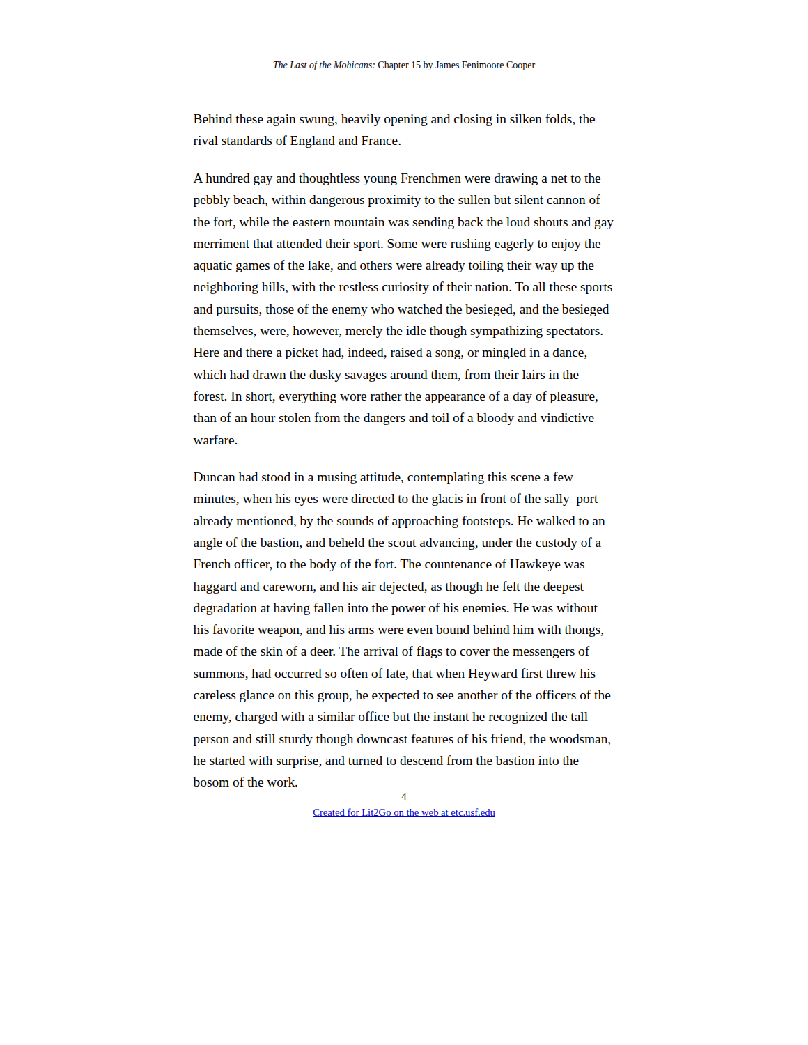The Last of the Mohicans: Chapter 15 by James Fenimoore Cooper
Behind these again swung, heavily opening and closing in silken folds, the rival standards of England and France.
A hundred gay and thoughtless young Frenchmen were drawing a net to the pebbly beach, within dangerous proximity to the sullen but silent cannon of the fort, while the eastern mountain was sending back the loud shouts and gay merriment that attended their sport. Some were rushing eagerly to enjoy the aquatic games of the lake, and others were already toiling their way up the neighboring hills, with the restless curiosity of their nation. To all these sports and pursuits, those of the enemy who watched the besieged, and the besieged themselves, were, however, merely the idle though sympathizing spectators. Here and there a picket had, indeed, raised a song, or mingled in a dance, which had drawn the dusky savages around them, from their lairs in the forest. In short, everything wore rather the appearance of a day of pleasure, than of an hour stolen from the dangers and toil of a bloody and vindictive warfare.
Duncan had stood in a musing attitude, contemplating this scene a few minutes, when his eyes were directed to the glacis in front of the sally–port already mentioned, by the sounds of approaching footsteps. He walked to an angle of the bastion, and beheld the scout advancing, under the custody of a French officer, to the body of the fort. The countenance of Hawkeye was haggard and careworn, and his air dejected, as though he felt the deepest degradation at having fallen into the power of his enemies. He was without his favorite weapon, and his arms were even bound behind him with thongs, made of the skin of a deer. The arrival of flags to cover the messengers of summons, had occurred so often of late, that when Heyward first threw his careless glance on this group, he expected to see another of the officers of the enemy, charged with a similar office but the instant he recognized the tall person and still sturdy though downcast features of his friend, the woodsman, he started with surprise, and turned to descend from the bastion into the bosom of the work.
4
Created for Lit2Go on the web at etc.usf.edu